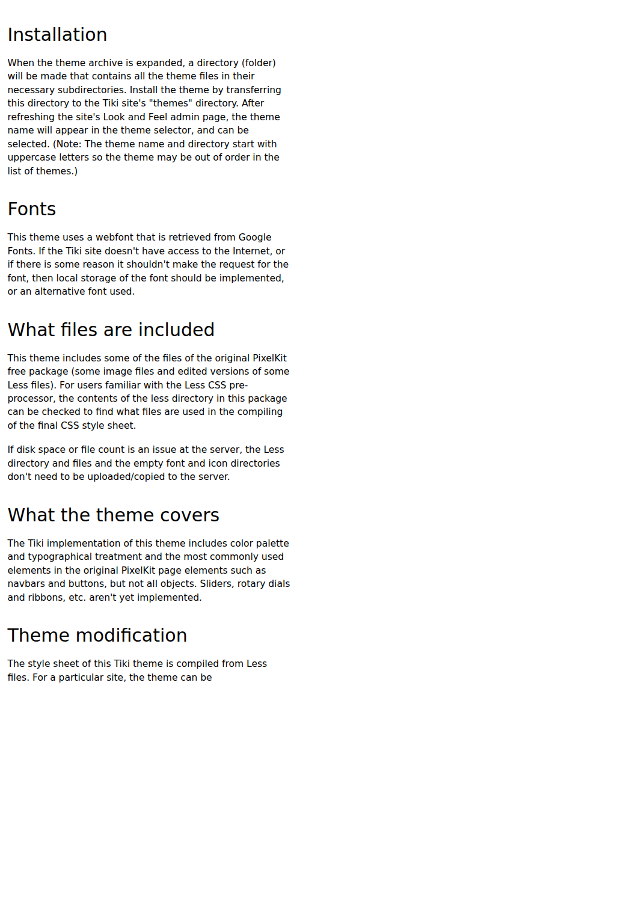Installation
When the theme archive is expanded, a directory (folder) will be made that contains all the theme files in their necessary subdirectories. Install the theme by transferring this directory to the Tiki site's "themes" directory. After refreshing the site's Look and Feel admin page, the theme name will appear in the theme selector, and can be selected. (Note: The theme name and directory start with uppercase letters so the theme may be out of order in the list of themes.)
Fonts
This theme uses a webfont that is retrieved from Google Fonts. If the Tiki site doesn't have access to the Internet, or if there is some reason it shouldn't make the request for the font, then local storage of the font should be implemented, or an alternative font used.
What files are included
This theme includes some of the files of the original PixelKit free package (some image files and edited versions of some Less files). For users familiar with the Less CSS pre-processor, the contents of the less directory in this package can be checked to find what files are used in the compiling of the final CSS style sheet.
If disk space or file count is an issue at the server, the Less directory and files and the empty font and icon directories don't need to be uploaded/copied to the server.
What the theme covers
The Tiki implementation of this theme includes color palette and typographical treatment and the most commonly used elements in the original PixelKit page elements such as navbars and buttons, but not all objects. Sliders, rotary dials and ribbons, etc. aren't yet implemented.
Theme modification
The style sheet of this Tiki theme is compiled from Less files. For a particular site, the theme can be